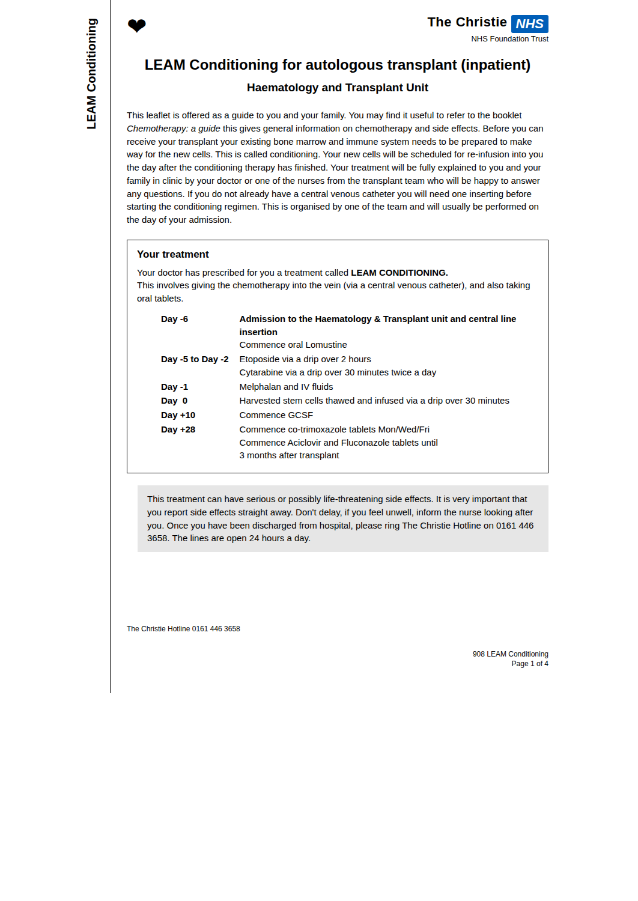LEAM Conditioning
❤
The Christie NHS
NHS Foundation Trust
LEAM Conditioning for autologous transplant (inpatient)
Haematology and Transplant Unit
This leaflet is offered as a guide to you and your family. You may find it useful to refer to the booklet Chemotherapy: a guide this gives general information on chemotherapy and side effects. Before you can receive your transplant your existing bone marrow and immune system needs to be prepared to make way for the new cells. This is called conditioning. Your new cells will be scheduled for re-infusion into you the day after the conditioning therapy has finished. Your treatment will be fully explained to you and your family in clinic by your doctor or one of the nurses from the transplant team who will be happy to answer any questions. If you do not already have a central venous catheter you will need one inserting before starting the conditioning regimen. This is organised by one of the team and will usually be performed on the day of your admission.
Your treatment
Your doctor has prescribed for you a treatment called LEAM CONDITIONING.
This involves giving the chemotherapy into the vein (via a central venous catheter), and also taking oral tablets.
| Day -6 | Admission to the Haematology & Transplant unit and central line insertion Commence oral Lomustine |
| Day -5 to Day -2 | Etoposide via a drip over 2 hours Cytarabine via a drip over 30 minutes twice a day |
| Day -1 | Melphalan and IV fluids |
| Day 0 | Harvested stem cells thawed and infused via a drip over 30 minutes |
| Day +10 | Commence GCSF |
| Day +28 | Commence co-trimoxazole tablets Mon/Wed/Fri Commence Aciclovir and Fluconazole tablets until 3 months after transplant |
This treatment can have serious or possibly life-threatening side effects. It is very important that you report side effects straight away. Don't delay, if you feel unwell, inform the nurse looking after you. Once you have been discharged from hospital, please ring The Christie Hotline on 0161 446 3658. The lines are open 24 hours a day.
The Christie Hotline 0161 446 3658
908 LEAM Conditioning
Page 1 of 4